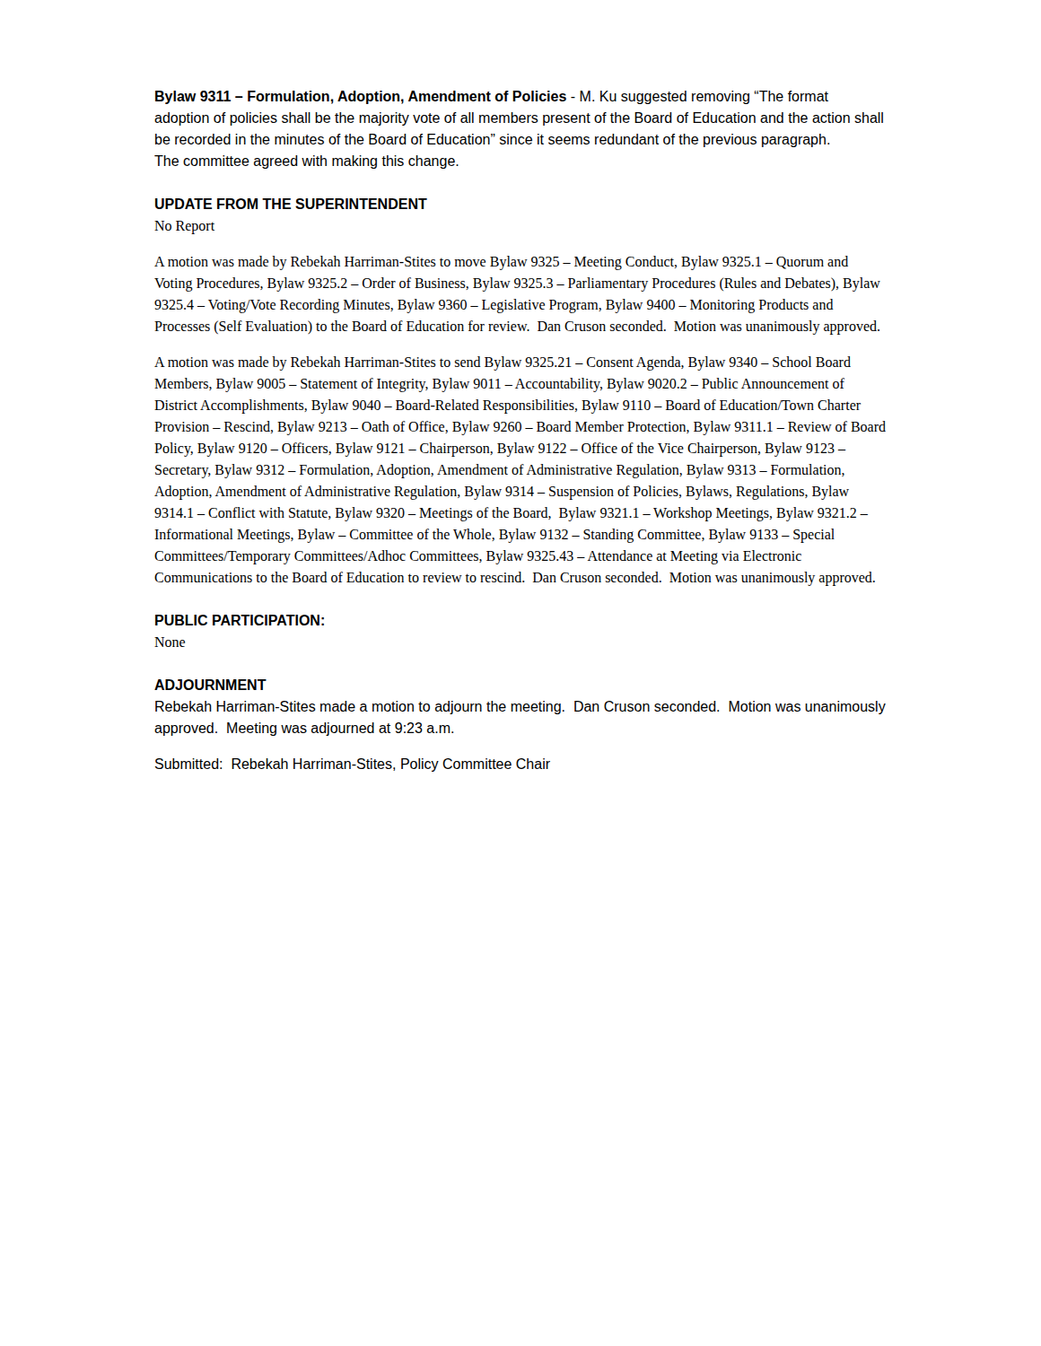Bylaw 9311 – Formulation, Adoption, Amendment of Policies - M. Ku suggested removing “The format adoption of policies shall be the majority vote of all members present of the Board of Education and the action shall be recorded in the minutes of the Board of Education” since it seems redundant of the previous paragraph.
The committee agreed with making this change.
Update from the Superintendent
No Report
A motion was made by Rebekah Harriman-Stites to move Bylaw 9325 – Meeting Conduct, Bylaw 9325.1 – Quorum and Voting Procedures, Bylaw 9325.2 – Order of Business, Bylaw 9325.3 – Parliamentary Procedures (Rules and Debates), Bylaw 9325.4 – Voting/Vote Recording Minutes, Bylaw 9360 – Legislative Program, Bylaw 9400 – Monitoring Products and Processes (Self Evaluation) to the Board of Education for review. Dan Cruson seconded. Motion was unanimously approved.
A motion was made by Rebekah Harriman-Stites to send Bylaw 9325.21 – Consent Agenda, Bylaw 9340 – School Board Members, Bylaw 9005 – Statement of Integrity, Bylaw 9011 – Accountability, Bylaw 9020.2 – Public Announcement of District Accomplishments, Bylaw 9040 – Board-Related Responsibilities, Bylaw 9110 – Board of Education/Town Charter Provision – Rescind, Bylaw 9213 – Oath of Office, Bylaw 9260 – Board Member Protection, Bylaw 9311.1 – Review of Board Policy, Bylaw 9120 – Officers, Bylaw 9121 – Chairperson, Bylaw 9122 – Office of the Vice Chairperson, Bylaw 9123 – Secretary, Bylaw 9312 – Formulation, Adoption, Amendment of Administrative Regulation, Bylaw 9313 – Formulation, Adoption, Amendment of Administrative Regulation, Bylaw 9314 – Suspension of Policies, Bylaws, Regulations, Bylaw 9314.1 – Conflict with Statute, Bylaw 9320 – Meetings of the Board, Bylaw 9321.1 – Workshop Meetings, Bylaw 9321.2 – Informational Meetings, Bylaw – Committee of the Whole, Bylaw 9132 – Standing Committee, Bylaw 9133 – Special Committees/Temporary Committees/Adhoc Committees, Bylaw 9325.43 – Attendance at Meeting via Electronic Communications to the Board of Education to review to rescind. Dan Cruson seconded. Motion was unanimously approved.
Public Participation:
None
Adjournment
Rebekah Harriman-Stites made a motion to adjourn the meeting. Dan Cruson seconded. Motion was unanimously approved. Meeting was adjourned at 9:23 a.m.
Submitted: Rebekah Harriman-Stites, Policy Committee Chair